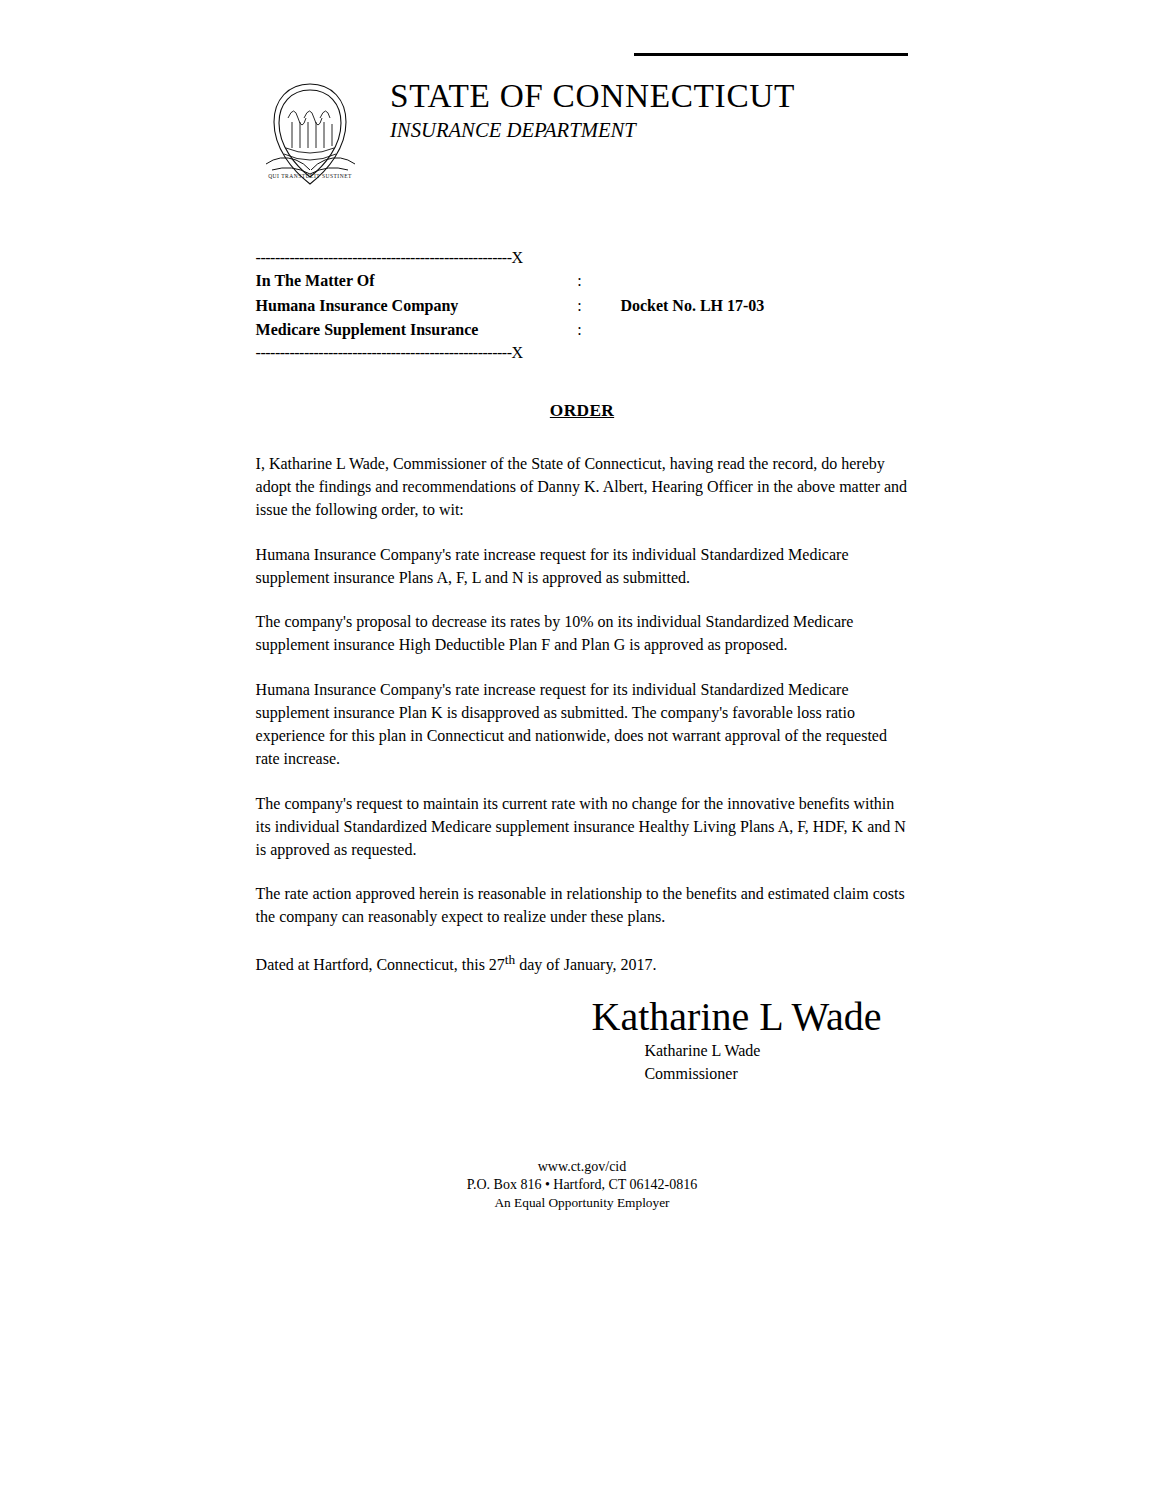QUI TRANSTULIT SUSTINET
STATE OF CONNECTICUT
INSURANCE DEPARTMENT
-----------------------------------------------------X
| In The Matter Of | : | |
| Humana Insurance Company | : | Docket No. LH 17-03 |
| Medicare Supplement Insurance | : | |
-----------------------------------------------------X
ORDER
I, Katharine L Wade, Commissioner of the State of Connecticut, having read the record, do hereby adopt the findings and recommendations of Danny K. Albert, Hearing Officer in the above matter and issue the following order, to wit:
Humana Insurance Company's rate increase request for its individual Standardized Medicare supplement insurance Plans A, F, L and N is approved as submitted.
The company's proposal to decrease its rates by 10% on its individual Standardized Medicare supplement insurance High Deductible Plan F and Plan G is approved as proposed.
Humana Insurance Company's rate increase request for its individual Standardized Medicare supplement insurance Plan K is disapproved as submitted. The company's favorable loss ratio experience for this plan in Connecticut and nationwide, does not warrant approval of the requested rate increase.
The company's request to maintain its current rate with no change for the innovative benefits within its individual Standardized Medicare supplement insurance Healthy Living Plans A, F, HDF, K and N is approved as requested.
The rate action approved herein is reasonable in relationship to the benefits and estimated claim costs the company can reasonably expect to realize under these plans.
Dated at Hartford, Connecticut, this 27th day of January, 2017.
Katharine L Wade
Katharine L Wade
Commissioner
www.ct.gov/cid
P.O. Box 816 • Hartford, CT 06142-0816
An Equal Opportunity Employer